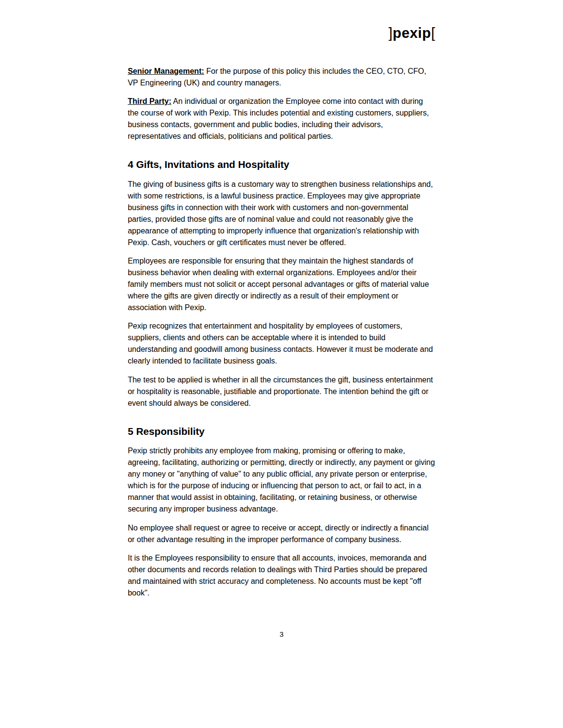] pexip[
Senior Management: For the purpose of this policy this includes the CEO, CTO, CFO, VP Engineering (UK) and country managers.
Third Party: An individual or organization the Employee come into contact with during the course of work with Pexip. This includes potential and existing customers, suppliers, business contacts, government and public bodies, including their advisors, representatives and officials, politicians and political parties.
4 Gifts, Invitations and Hospitality
The giving of business gifts is a customary way to strengthen business relationships and, with some restrictions, is a lawful business practice. Employees may give appropriate business gifts in connection with their work with customers and non-governmental parties, provided those gifts are of nominal value and could not reasonably give the appearance of attempting to improperly influence that organization's relationship with Pexip. Cash, vouchers or gift certificates must never be offered.
Employees are responsible for ensuring that they maintain the highest standards of business behavior when dealing with external organizations. Employees and/or their family members must not solicit or accept personal advantages or gifts of material value where the gifts are given directly or indirectly as a result of their employment or association with Pexip.
Pexip recognizes that entertainment and hospitality by employees of customers, suppliers, clients and others can be acceptable where it is intended to build understanding and goodwill among business contacts. However it must be moderate and clearly intended to facilitate business goals.
The test to be applied is whether in all the circumstances the gift, business entertainment or hospitality is reasonable, justifiable and proportionate. The intention behind the gift or event should always be considered.
5 Responsibility
Pexip strictly prohibits any employee from making, promising or offering to make, agreeing, facilitating, authorizing or permitting, directly or indirectly, any payment or giving any money or "anything of value" to any public official, any private person or enterprise, which is for the purpose of inducing or influencing that person to act, or fail to act, in a manner that would assist in obtaining, facilitating, or retaining business, or otherwise securing any improper business advantage.
No employee shall request or agree to receive or accept, directly or indirectly a financial or other advantage resulting in the improper performance of company business.
It is the Employees responsibility to ensure that all accounts, invoices, memoranda and other documents and records relation to dealings with Third Parties should be prepared and maintained with strict accuracy and completeness. No accounts must be kept "off book".
3